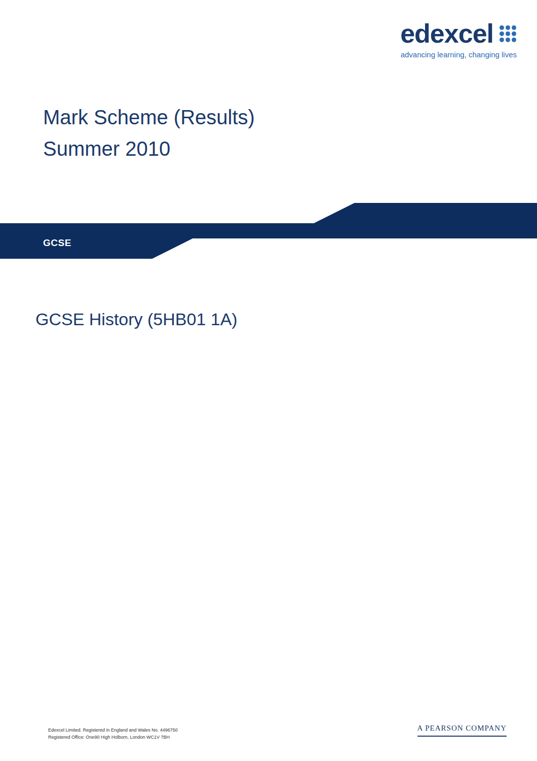edexcel
advancing learning, changing lives
Mark Scheme (Results)
Summer 2010
GCSE
GCSE History (5HB01 1A)
Edexcel Limited. Registered in England and Wales No. 4496750
Registered Office: One90 High Holborn, London WC1V 7BH
A PEARSON COMPANY